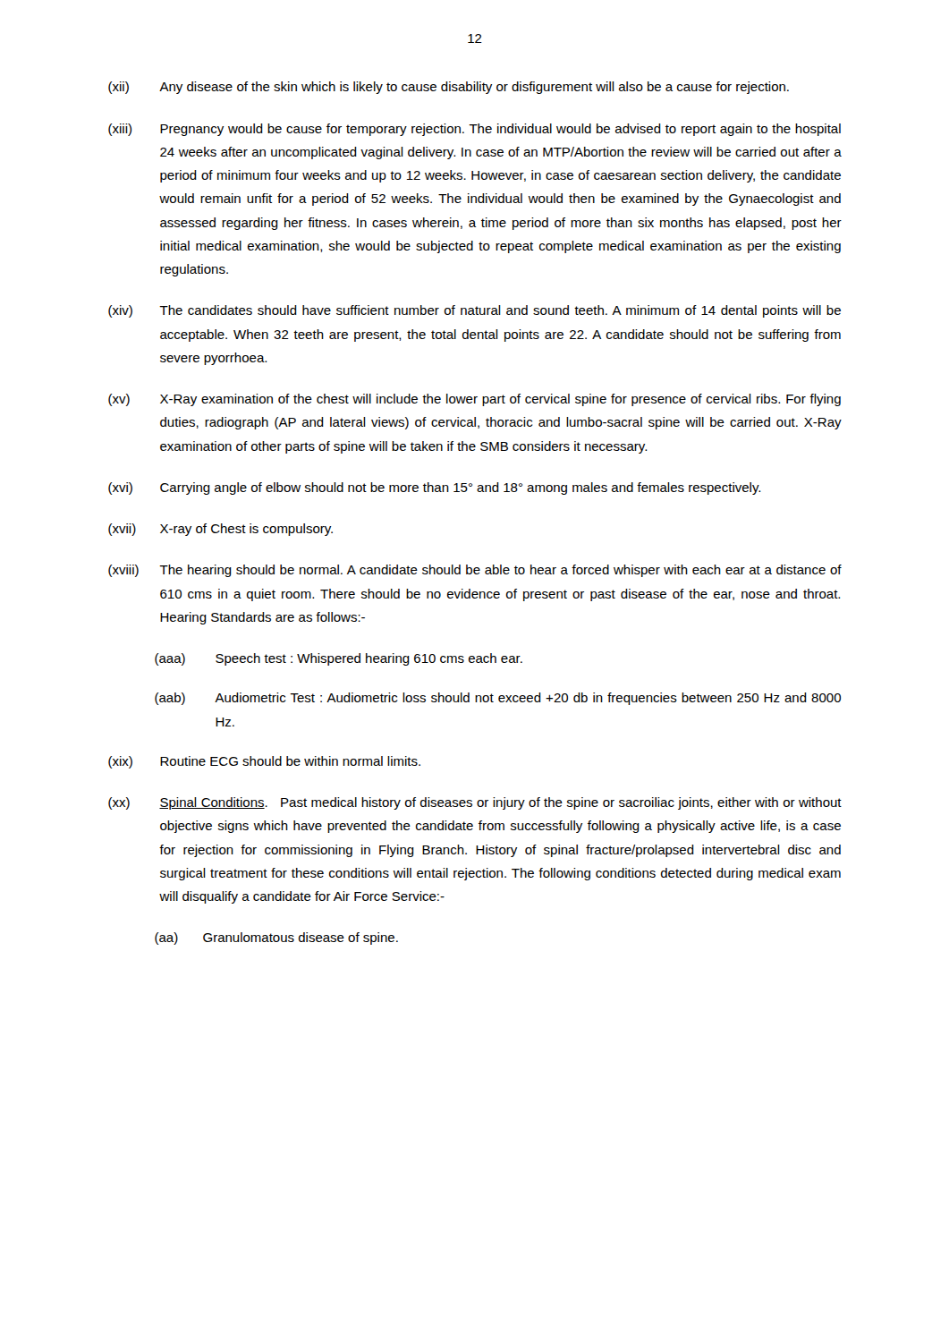12
(xii)
Any disease of the skin which is likely to cause disability or disfigurement will also be a cause for rejection.
(xiii)
Pregnancy would be cause for temporary rejection. The individual would be advised to report again to the hospital 24 weeks after an uncomplicated vaginal delivery. In case of an MTP/Abortion the review will be carried out after a period of minimum four weeks and up to 12 weeks. However, in case of caesarean section delivery, the candidate would remain unfit for a period of 52 weeks. The individual would then be examined by the Gynaecologist and assessed regarding her fitness. In cases wherein, a time period of more than six months has elapsed, post her initial medical examination, she would be subjected to repeat complete medical examination as per the existing regulations.
(xiv)
The candidates should have sufficient number of natural and sound teeth. A minimum of 14 dental points will be acceptable. When 32 teeth are present, the total dental points are 22. A candidate should not be suffering from severe pyorrhoea.
(xv)
X-Ray examination of the chest will include the lower part of cervical spine for presence of cervical ribs. For flying duties, radiograph (AP and lateral views) of cervical, thoracic and lumbo-sacral spine will be carried out. X-Ray examination of other parts of spine will be taken if the SMB considers it necessary.
(xvi)
Carrying angle of elbow should not be more than 15° and 18° among males and females respectively.
(xvii)
X-ray of Chest is compulsory.
(xviii)
The hearing should be normal. A candidate should be able to hear a forced whisper with each ear at a distance of 610 cms in a quiet room. There should be no evidence of present or past disease of the ear, nose and throat. Hearing Standards are as follows:-
(aaa)
Speech test : Whispered hearing 610 cms each ear.
(aab)
Audiometric Test : Audiometric loss should not exceed +20 db in frequencies between 250 Hz and 8000 Hz.
(xix)
Routine ECG should be within normal limits.
(xx)
Spinal Conditions. Past medical history of diseases or injury of the spine or sacroiliac joints, either with or without objective signs which have prevented the candidate from successfully following a physically active life, is a case for rejection for commissioning in Flying Branch. History of spinal fracture/prolapsed intervertebral disc and surgical treatment for these conditions will entail rejection. The following conditions detected during medical exam will disqualify a candidate for Air Force Service:-
(aa)
Granulomatous disease of spine.